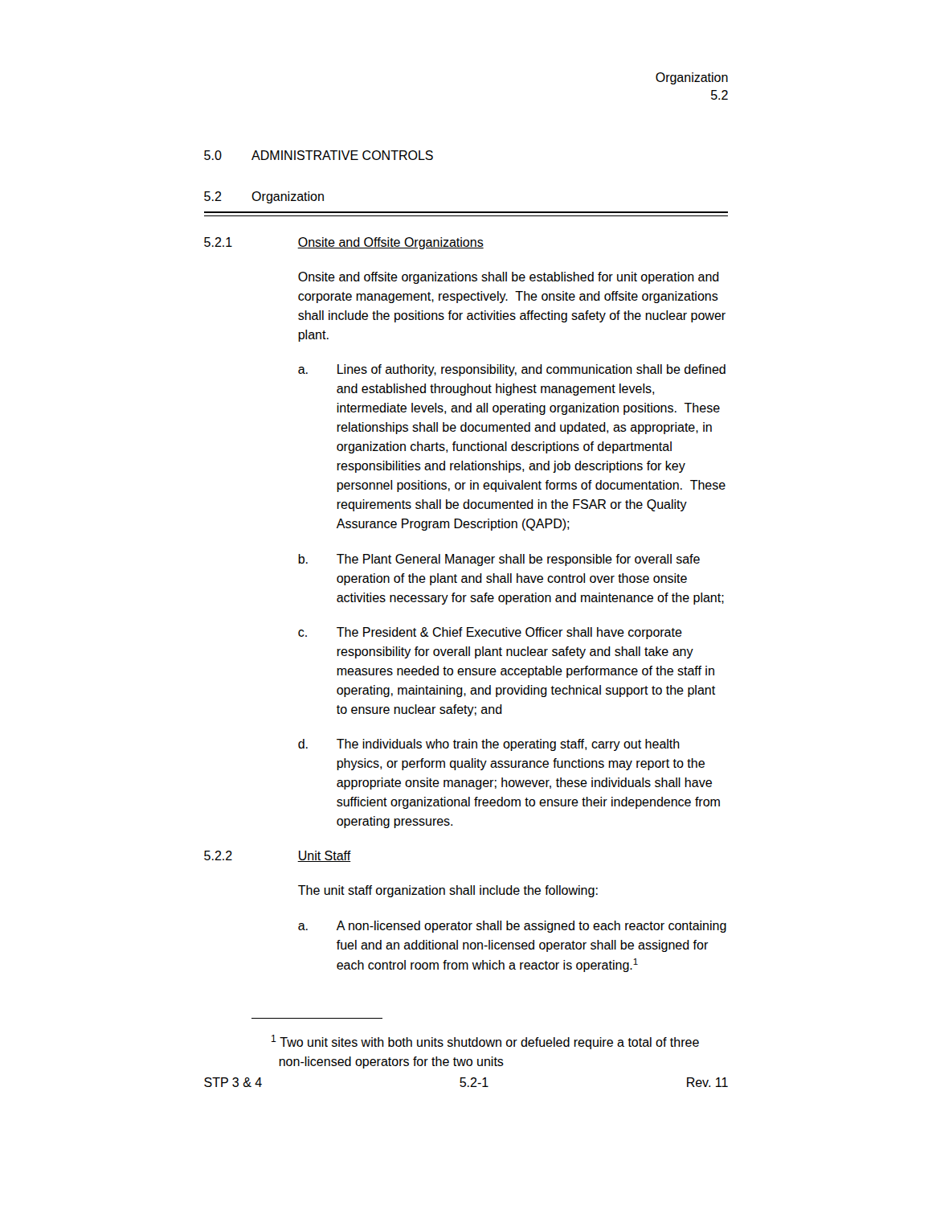Organization
5.2
5.0 ADMINISTRATIVE CONTROLS
5.2 Organization
5.2.1 Onsite and Offsite Organizations
Onsite and offsite organizations shall be established for unit operation and corporate management, respectively. The onsite and offsite organizations shall include the positions for activities affecting safety of the nuclear power plant.
a. Lines of authority, responsibility, and communication shall be defined and established throughout highest management levels, intermediate levels, and all operating organization positions. These relationships shall be documented and updated, as appropriate, in organization charts, functional descriptions of departmental responsibilities and relationships, and job descriptions for key personnel positions, or in equivalent forms of documentation. These requirements shall be documented in the FSAR or the Quality Assurance Program Description (QAPD);
b. The Plant General Manager shall be responsible for overall safe operation of the plant and shall have control over those onsite activities necessary for safe operation and maintenance of the plant;
c. The President & Chief Executive Officer shall have corporate responsibility for overall plant nuclear safety and shall take any measures needed to ensure acceptable performance of the staff in operating, maintaining, and providing technical support to the plant to ensure nuclear safety; and
d. The individuals who train the operating staff, carry out health physics, or perform quality assurance functions may report to the appropriate onsite manager; however, these individuals shall have sufficient organizational freedom to ensure their independence from operating pressures.
5.2.2 Unit Staff
The unit staff organization shall include the following:
a. A non-licensed operator shall be assigned to each reactor containing fuel and an additional non-licensed operator shall be assigned for each control room from which a reactor is operating.1
1 Two unit sites with both units shutdown or defueled require a total of three non-licensed operators for the two units
STP 3 & 4 5.2-1 Rev. 11